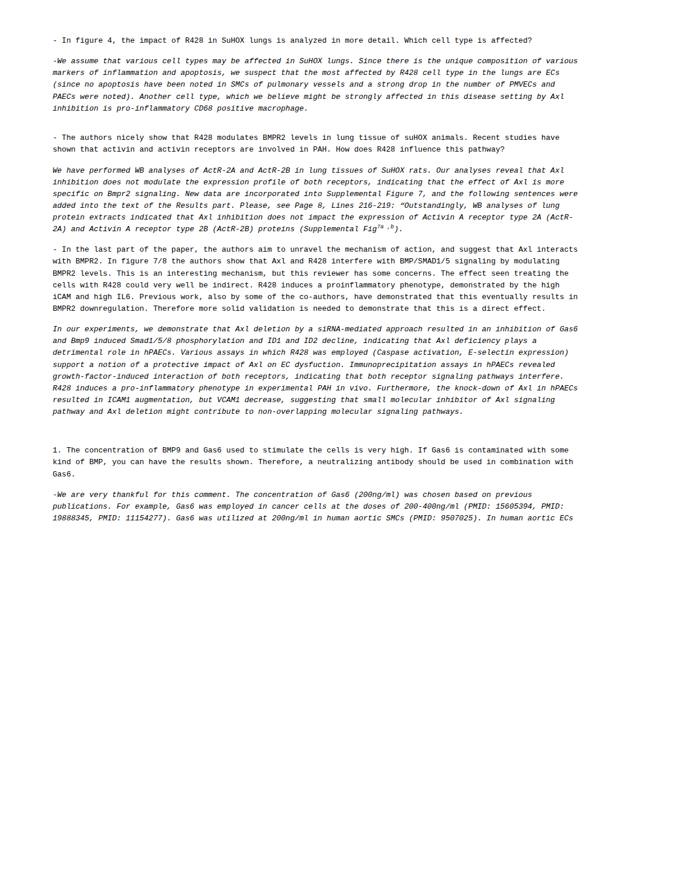- In figure 4, the impact of R428 in SuHOX lungs is analyzed in more detail. Which cell type is affected?
-We assume that various cell types may be affected in SuHOX lungs. Since there is the unique composition of various markers of inflammation and apoptosis, we suspect that the most affected by R428 cell type in the lungs are ECs (since no apoptosis have been noted in SMCs of pulmonary vessels and a strong drop in the number of PMVECs and PAECs were noted). Another cell type, which we believe might be strongly affected in this disease setting by Axl inhibition is pro-inflammatory CD68 positive macrophage.
- The authors nicely show that R428 modulates BMPR2 levels in lung tissue of suHOX animals. Recent studies have shown that activin and activin receptors are involved in PAH. How does R428 influence this pathway?
We have performed WB analyses of ActR-2A and ActR-2B in lung tissues of SuHOX rats. Our analyses reveal that Axl inhibition does not modulate the expression profile of both receptors, indicating that the effect of Axl is more specific on Bmpr2 signaling. New data are incorporated into Supplemental Figure 7, and the following sentences were added into the text of the Results part. Please, see Page 8, Lines 216-219: “Outstandingly, WB analyses of lung protein extracts indicated that Axl inhibition does not impact the expression of Activin A receptor type 2A (ActR-2A) and Activin A receptor type 2B (ActR-2B) proteins (Supplemental Fig7a ,b).
- In the last part of the paper, the authors aim to unravel the mechanism of action, and suggest that Axl interacts with BMPR2. In figure 7/8 the authors show that Axl and R428 interfere with BMP/SMAD1/5 signaling by modulating BMPR2 levels. This is an interesting mechanism, but this reviewer has some concerns. The effect seen treating the cells with R428 could very well be indirect. R428 induces a proinflammatory phenotype, demonstrated by the high iCAM and high IL6. Previous work, also by some of the co-authors, have demonstrated that this eventually results in BMPR2 downregulation. Therefore more solid validation is needed to demonstrate that this is a direct effect.
In our experiments, we demonstrate that Axl deletion by a siRNA-mediated approach resulted in an inhibition of Gas6 and Bmp9 induced Smad1/5/8 phosphorylation and ID1 and ID2 decline, indicating that Axl deficiency plays a detrimental role in hPAECs. Various assays in which R428 was employed (Caspase activation, E-selectin expression) support a notion of a protective impact of Axl on EC dysfuction. Immunoprecipitation assays in hPAECs revealed growth-factor-induced interaction of both receptors, indicating that both receptor signaling pathways interfere. R428 induces a pro-inflammatory phenotype in experimental PAH in vivo. Furthermore, the knock-down of Axl in hPAECs resulted in ICAM1 augmentation, but VCAM1 decrease, suggesting that small molecular inhibitor of Axl signaling pathway and Axl deletion might contribute to non-overlapping molecular signaling pathways.
1. The concentration of BMP9 and Gas6 used to stimulate the cells is very high. If Gas6 is contaminated with some kind of BMP, you can have the results shown. Therefore, a neutralizing antibody should be used in combination with Gas6.
-We are very thankful for this comment. The concentration of Gas6 (200ng/ml) was chosen based on previous publications. For example, Gas6 was employed in cancer cells at the doses of 200-400ng/ml (PMID: 15605394, PMID: 19888345, PMID: 11154277). Gas6 was utilized at 200ng/ml in human aortic SMCs (PMID: 9507025). In human aortic ECs